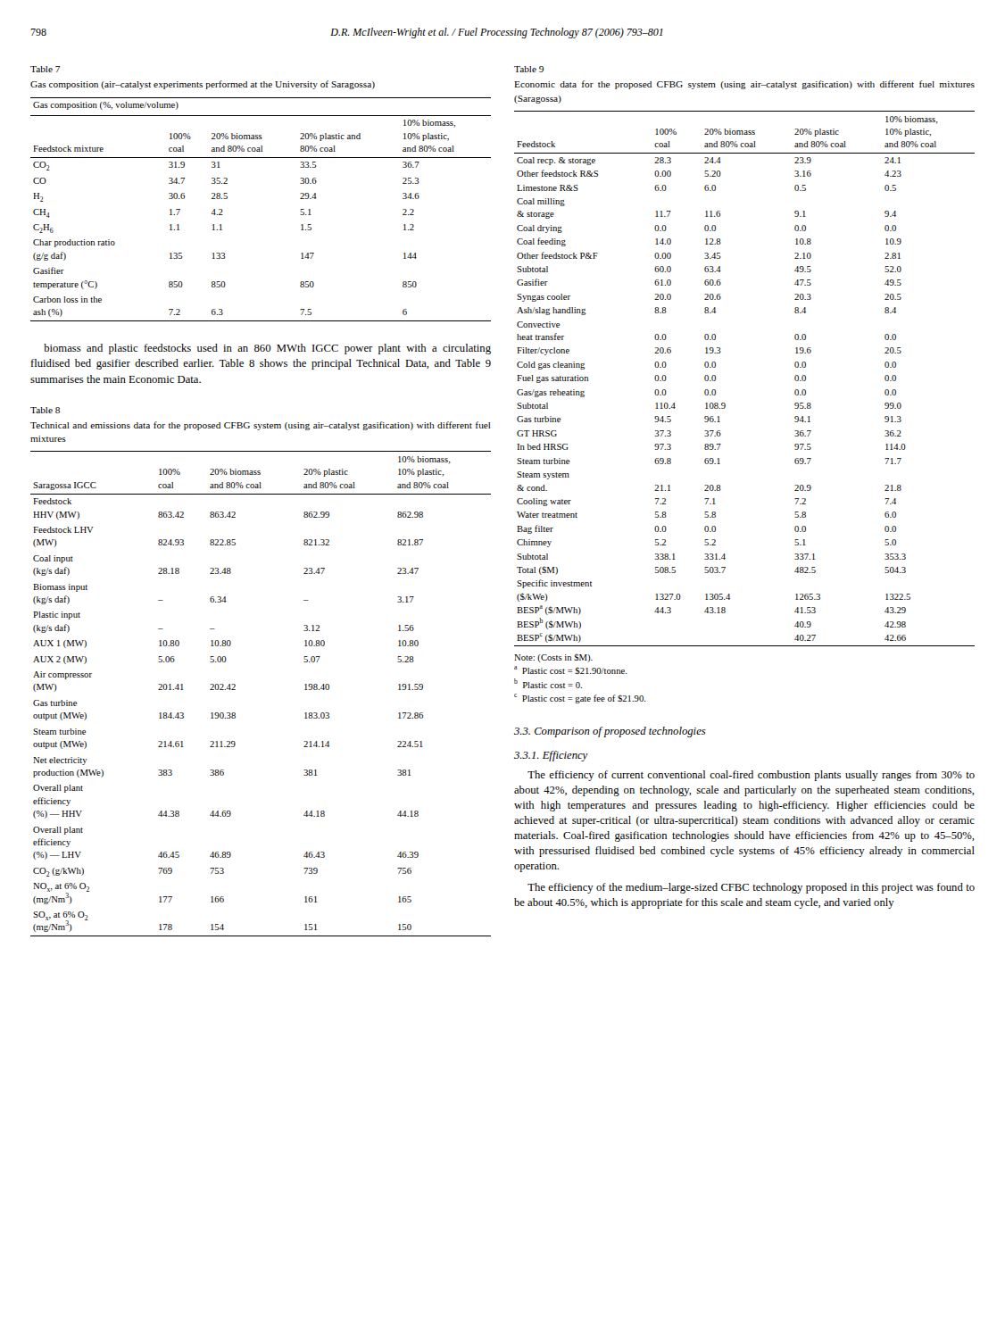798 D.R. McIlveen-Wright et al. / Fuel Processing Technology 87 (2006) 793–801
Table 7
Gas composition (air–catalyst experiments performed at the University of Saragossa)
| Gas composition (%, volume/volume) |
| --- |
| Feedstock mixture | 100% coal | 20% biomass and 80% coal | 20% plastic and 80% coal | 10% biomass, 10% plastic, and 80% coal |
| CO 2 | 31.9 | 31 | 33.5 | 36.7 |
| CO | 34.7 | 35.2 | 30.6 | 25.3 |
| H 2 | 30.6 | 28.5 | 29.4 | 34.6 |
| CH 4 | 1.7 | 4.2 | 5.1 | 2.2 |
| C 2 H 6 | 1.1 | 1.1 | 1.5 | 1.2 |
| Char production ratio (g/g daf) | 135 | 133 | 147 | 144 |
| Gasifier temperature (°C) | 850 | 850 | 850 | 850 |
| Carbon loss in the ash (%) | 7.2 | 6.3 | 7.5 | 6 |
biomass and plastic feedstocks used in an 860 MWth IGCC power plant with a circulating fluidised bed gasifier described earlier. Table 8 shows the principal Technical Data, and Table 9 summarises the main Economic Data.
Table 8
Technical and emissions data for the proposed CFBG system (using air–catalyst gasification) with different fuel mixtures
| Saragossa IGCC | 100% coal | 20% biomass and 80% coal | 20% plastic and 80% coal | 10% biomass, 10% plastic, and 80% coal |
| --- | --- | --- | --- | --- |
| Feedstock HHV (MW) | 863.42 | 863.42 | 862.99 | 862.98 |
| Feedstock LHV (MW) | 824.93 | 822.85 | 821.32 | 821.87 |
| Coal input (kg/s daf) | 28.18 | 23.48 | 23.47 | 23.47 |
| Biomass input (kg/s daf) | – | 6.34 | – | 3.17 |
| Plastic input (kg/s daf) | – | – | 3.12 | 1.56 |
| AUX 1 (MW) | 10.80 | 10.80 | 10.80 | 10.80 |
| AUX 2 (MW) | 5.06 | 5.00 | 5.07 | 5.28 |
| Air compressor (MW) | 201.41 | 202.42 | 198.40 | 191.59 |
| Gas turbine output (MWe) | 184.43 | 190.38 | 183.03 | 172.86 |
| Steam turbine output (MWe) | 214.61 | 211.29 | 214.14 | 224.51 |
| Net electricity production (MWe) | 383 | 386 | 381 | 381 |
| Overall plant efficiency (%) — HHV | 44.38 | 44.69 | 44.18 | 44.18 |
| Overall plant efficiency (%) — LHV | 46.45 | 46.89 | 46.43 | 46.39 |
| CO 2 (g/kWh) | 769 | 753 | 739 | 756 |
| NO x , at 6% O 2 (mg/Nm 3 ) | 177 | 166 | 161 | 165 |
| SO x , at 6% O 2 (mg/Nm 3 ) | 178 | 154 | 151 | 150 |
Table 9
Economic data for the proposed CFBG system (using air–catalyst gasification) with different fuel mixtures (Saragossa)
| Feedstock | 100% coal | 20% biomass and 80% coal | 20% plastic and 80% coal | 10% biomass, 10% plastic, and 80% coal |
| --- | --- | --- | --- | --- |
| Coal recp. & storage | 28.3 | 24.4 | 23.9 | 24.1 |
| Other feedstock R&S | 0.00 | 5.20 | 3.16 | 4.23 |
| Limestone R&S | 6.0 | 6.0 | 0.5 | 0.5 |
| Coal milling & storage | 11.7 | 11.6 | 9.1 | 9.4 |
| Coal drying | 0.0 | 0.0 | 0.0 | 0.0 |
| Coal feeding | 14.0 | 12.8 | 10.8 | 10.9 |
| Other feedstock P&F | 0.00 | 3.45 | 2.10 | 2.81 |
| Subtotal | 60.0 | 63.4 | 49.5 | 52.0 |
| Gasifier | 61.0 | 60.6 | 47.5 | 49.5 |
| Syngas cooler | 20.0 | 20.6 | 20.3 | 20.5 |
| Ash/slag handling | 8.8 | 8.4 | 8.4 | 8.4 |
| Convective heat transfer | 0.0 | 0.0 | 0.0 | 0.0 |
| Filter/cyclone | 20.6 | 19.3 | 19.6 | 20.5 |
| Cold gas cleaning | 0.0 | 0.0 | 0.0 | 0.0 |
| Fuel gas saturation | 0.0 | 0.0 | 0.0 | 0.0 |
| Gas/gas reheating | 0.0 | 0.0 | 0.0 | 0.0 |
| Subtotal | 110.4 | 108.9 | 95.8 | 99.0 |
| Gas turbine | 94.5 | 96.1 | 94.1 | 91.3 |
| GT HRSG | 37.3 | 37.6 | 36.7 | 36.2 |
| In bed HRSG | 97.3 | 89.7 | 97.5 | 114.0 |
| Steam turbine | 69.8 | 69.1 | 69.7 | 71.7 |
| Steam system & cond. | 21.1 | 20.8 | 20.9 | 21.8 |
| Cooling water | 7.2 | 7.1 | 7.2 | 7.4 |
| Water treatment | 5.8 | 5.8 | 5.8 | 6.0 |
| Bag filter | 0.0 | 0.0 | 0.0 | 0.0 |
| Chimney | 5.2 | 5.2 | 5.1 | 5.0 |
| Subtotal | 338.1 | 331.4 | 337.1 | 353.3 |
| Total ($M) | 508.5 | 503.7 | 482.5 | 504.3 |
| Specific investment ($/kWe) | 1327.0 | 1305.4 | 1265.3 | 1322.5 |
| BESP a ($/MWh) | 44.3 | 43.18 | 41.53 | 43.29 |
| BESP b ($/MWh) | | | 40.9 | 42.98 |
| BESP c ($/MWh) | | | 40.27 | 42.66 |
Note: (Costs in $M).
a Plastic cost = $21.90/tonne.
b Plastic cost = 0.
c Plastic cost = gate fee of $21.90.
3.3. Comparison of proposed technologies
3.3.1. Efficiency
The efficiency of current conventional coal-fired combustion plants usually ranges from 30% to about 42%, depending on technology, scale and particularly on the superheated steam conditions, with high temperatures and pressures leading to high-efficiency. Higher efficiencies could be achieved at super-critical (or ultra-supercritical) steam conditions with advanced alloy or ceramic materials. Coal-fired gasification technologies should have efficiencies from 42% up to 45–50%, with pressurised fluidised bed combined cycle systems of 45% efficiency already in commercial operation.
The efficiency of the medium–large-sized CFBC technology proposed in this project was found to be about 40.5%, which is appropriate for this scale and steam cycle, and varied only